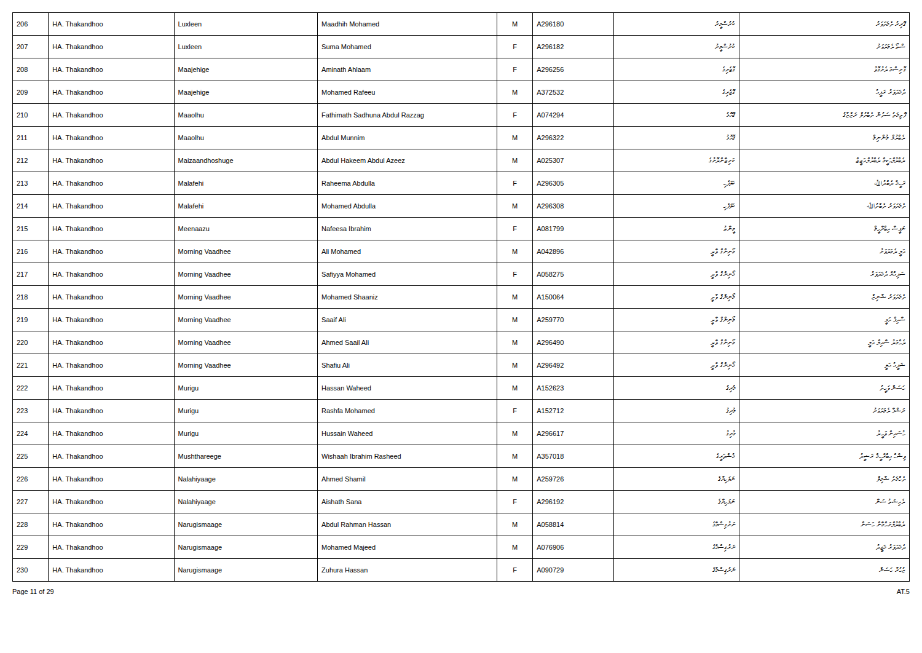| 206 | HA. Thakandhoo | Luxleen | Maadhih Mohamed | M | A296180 | ކުރުސްމީރު | ގޮރިރު ދެމަދަވަރު |
| 207 | HA. Thakandhoo | Luxleen | Suma Mohamed | F | A296182 | ކުރުސްމީރު | ސްތޯ ދެމަދަވަރު |
| 208 | HA. Thakandhoo | Maajehige | Aminath Ahlaam | F | A296256 | ގޮޖެރިގެ | ގޮރިސްމަ ދެރުގޮވު |
| 209 | HA. Thakandhoo | Maajehige | Mohamed Rafeeu | M | A372532 | ގޮޖެރިގެ | ދެމަދަވަރު ރަފީއު |
| 210 | HA. Thakandhoo | Maaolhu | Fathimath Sadhuna Abdul Razzag | F | A074294 | ގޮއޮޅު | ފޮތިމަތު ސަދުނާ ދެބްދުލް ރަޒްޒާގު |
| 211 | HA. Thakandhoo | Maaolhu | Abdul Munnim | M | A296322 | ގޮއޮޅު | ދެބްދުލް މުންނިމް |
| 212 | HA. Thakandhoo | Maizaandhoshuge | Abdul Hakeem Abdul Azeez | M | A025307 | ކަރިޒާންދޮށުގެ | ދެބްދުލްހަކީމް ދެބްދުލްއަޒީޒް |
| 213 | HA. Thakandhoo | Malafehi | Raheema Abdulla | F | A296305 | ކަލަފެހި | ރަހީމާ ދެބްދުﷲ |
| 214 | HA. Thakandhoo | Malafehi | Mohamed Abdulla | M | A296308 | ކަލަފެހި | ދެމަދަވަރު ދެބްދުﷲ |
| 215 | HA. Thakandhoo | Meenaazu | Nafeesa Ibrahim | F | A081799 | މީނާޒު | ނަފީސާ އިބްރާހީމް |
| 216 | HA. Thakandhoo | Morning Vaadhee | Ali Mohamed | M | A042896 | މޯނިންގް ވާދީ | އަލީ ދެމަދަވަރު |
| 217 | HA. Thakandhoo | Morning Vaadhee | Safiyya Mohamed | F | A058275 | މޯނިންގް ވާދީ | ސަފިއްޔާ ދެމަދަވަރު |
| 218 | HA. Thakandhoo | Morning Vaadhee | Mohamed Shaaniz | M | A150064 | މޯނިންގް ވާދީ | ދެމަދަވަރު ޝާނިޒް |
| 219 | HA. Thakandhoo | Morning Vaadhee | Saaif Ali | M | A259770 | މޯނިންގް ވާދީ | ސާއިފް އަލީ |
| 220 | HA. Thakandhoo | Morning Vaadhee | Ahmed Saail Ali | M | A296490 | މޯނިންގް ވާދީ | ދެހްމަދު ސާއިލް އަލީ |
| 221 | HA. Thakandhoo | Morning Vaadhee | Shafiu Ali | M | A296492 | މޯނިންގް ވާދީ | ޝަފީއު އަލީ |
| 222 | HA. Thakandhoo | Murigu | Hassan Waheed | M | A152623 | މުރިގު | ހަސަން ވަހީދު |
| 223 | HA. Thakandhoo | Murigu | Rashfa Mohamed | F | A152712 | މުރިގު | ރަޝްފާ ދެމަދަވަރު |
| 224 | HA. Thakandhoo | Murigu | Hussain Waheed | M | A296617 | މުރިގު | ހުސައިން ވަހީދު |
| 225 | HA. Thakandhoo | Mushthareege | Wishaah Ibrahim Rasheed | M | A357018 | މުޝްތަރީގެ | ވިޝާހް އިބްރާހީމް ރަޝީދު |
| 226 | HA. Thakandhoo | Nalahiyaage | Ahmed Shamil | M | A259726 | ނަލަހިޔާގެ | ދެހްމަދު ޝާމިލް |
| 227 | HA. Thakandhoo | Nalahiyaage | Aishath Sana | F | A296192 | ނަލަހިޔާގެ | ދެއިޝަތު ސަނާ |
| 228 | HA. Thakandhoo | Narugismaage | Abdul Rahman Hassan | M | A058814 | ނަރުގިސްމާގެ | ދެބްދުލްރަހްމާން ހަސަން |
| 229 | HA. Thakandhoo | Narugismaage | Mohamed Majeed | M | A076906 | ނަރުގިސްމާގެ | ދެމަދަވަރު މަޖީދު |
| 230 | HA. Thakandhoo | Narugismaage | Zuhura Hassan | F | A090729 | ނަރުގިސްމާގެ | ޒުހުރާ ހަސަން |
Page 11 of 29 AT.5